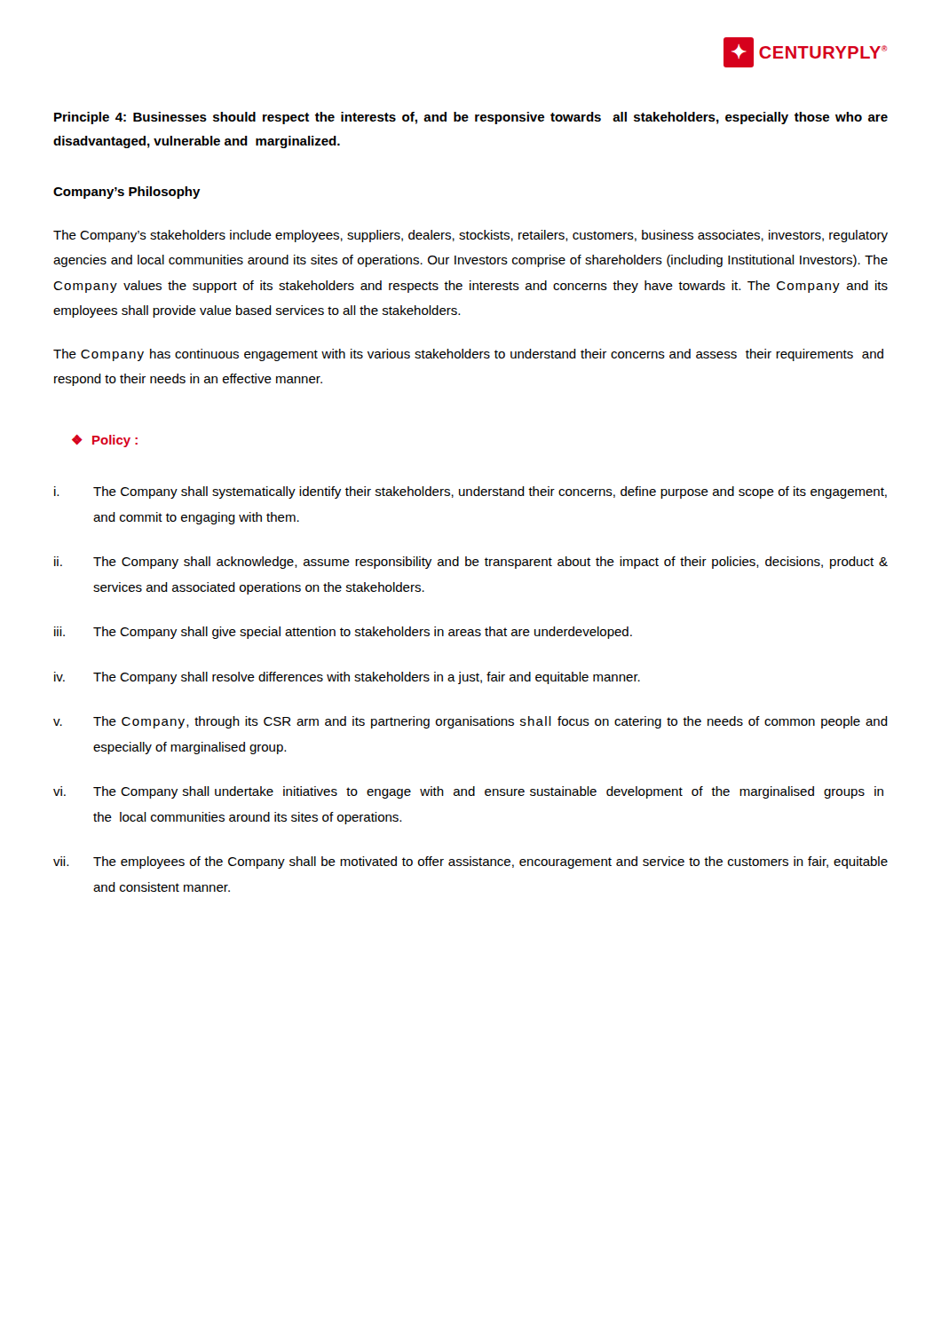✦CENTURYPLY®
Principle 4: Businesses should respect the interests of, and be responsive towards all stakeholders, especially those who are disadvantaged, vulnerable and marginalized.
Company’s Philosophy
The Company’s stakeholders include employees, suppliers, dealers, stockists, retailers, customers, business associates, investors, regulatory agencies and local communities around its sites of operations. Our Investors comprise of shareholders (including Institutional Investors). The Company values the support of its stakeholders and respects the interests and concerns they have towards it. The Company and its employees shall provide value based services to all the stakeholders.
The Company has continuous engagement with its various stakeholders to understand their concerns and assess their requirements and respond to their needs in an effective manner.
❖Policy :
i. The Company shall systematically identify their stakeholders, understand their concerns, define purpose and scope of its engagement, and commit to engaging with them.
ii. The Company shall acknowledge, assume responsibility and be transparent about the impact of their policies, decisions, product & services and associated operations on the stakeholders.
iii. The Company shall give special attention to stakeholders in areas that are underdeveloped.
iv. The Company shall resolve differences with stakeholders in a just, fair and equitable manner.
v. The Company, through its CSR arm and its partnering organisations shall focus on catering to the needs of common people and especially of marginalised group.
vi. The Company shall undertake initiatives to engage with and ensure sustainable development of the marginalised groups in the local communities around its sites of operations.
vii. The employees of the Company shall be motivated to offer assistance, encouragement and service to the customers in fair, equitable and consistent manner.